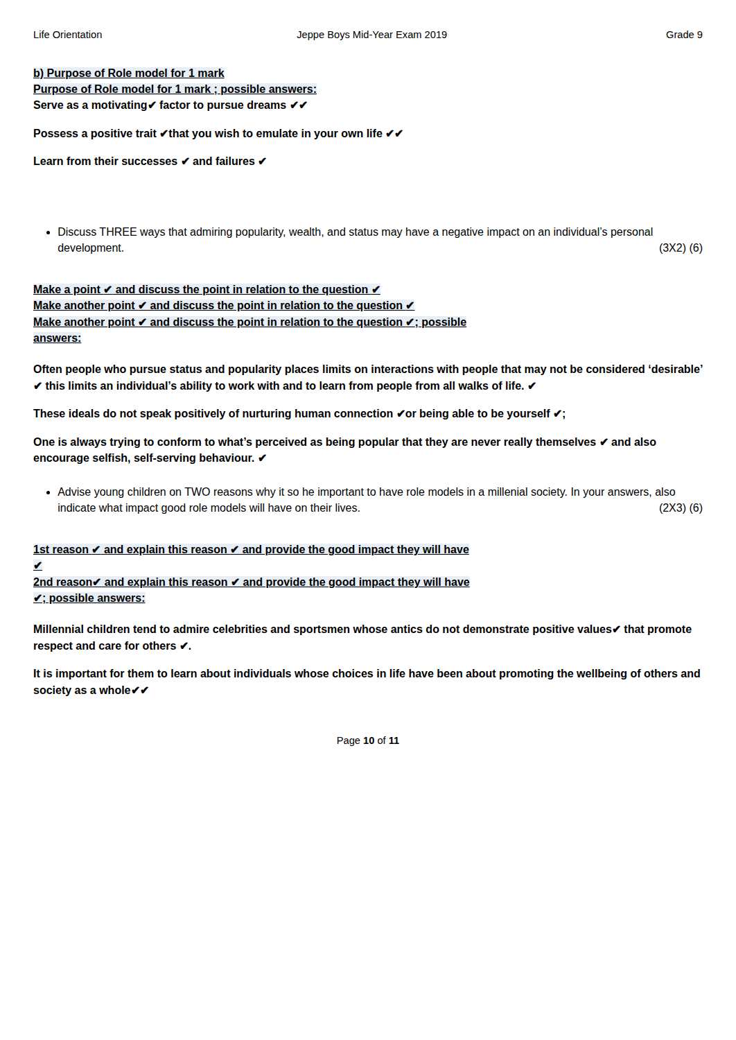Life Orientation
Jeppe Boys Mid-Year Exam 2019
Grade 9
b) Purpose of Role model for 1 mark
Purpose of Role model for 1 mark ; possible answers:
Serve as a motivating✔ factor to pursue dreams ✔✔
Possess a positive trait ✔that you wish to emulate in your own life ✔✔
Learn from their successes ✔ and failures ✔
Discuss THREE ways that admiring popularity, wealth, and status may have a negative impact on an individual’s personal development. (3X2) (6)
Make a point ✔ and discuss the point in relation to the question ✔
Make another point ✔ and discuss the point in relation to the question ✔
Make another point ✔ and discuss the point in relation to the question ✔; possible
answers:
Often people who pursue status and popularity places limits on interactions with people that may not be considered ‘desirable’ ✔ this limits an individual’s ability to work with and to learn from people from all walks of life. ✔
These ideals do not speak positively of nurturing human connection ✔or being able to be yourself ✔;
One is always trying to conform to what’s perceived as being popular that they are never really themselves ✔ and also encourage selfish, self-serving behaviour. ✔
Advise young children on TWO reasons why it so he important to have role models in a millenial society. In your answers, also indicate what impact good role models will have on their lives. (2X3) (6)
1st reason ✔ and explain this reason ✔ and provide the good impact they will have
✔
2nd reason✔ and explain this reason ✔ and provide the good impact they will have
✔; possible answers:
Millennial children tend to admire celebrities and sportsmen whose antics do not demonstrate positive values✔ that promote respect and care for others ✔.
It is important for them to learn about individuals whose choices in life have been about promoting the wellbeing of others and society as a whole✔✔
Page 10 of 11